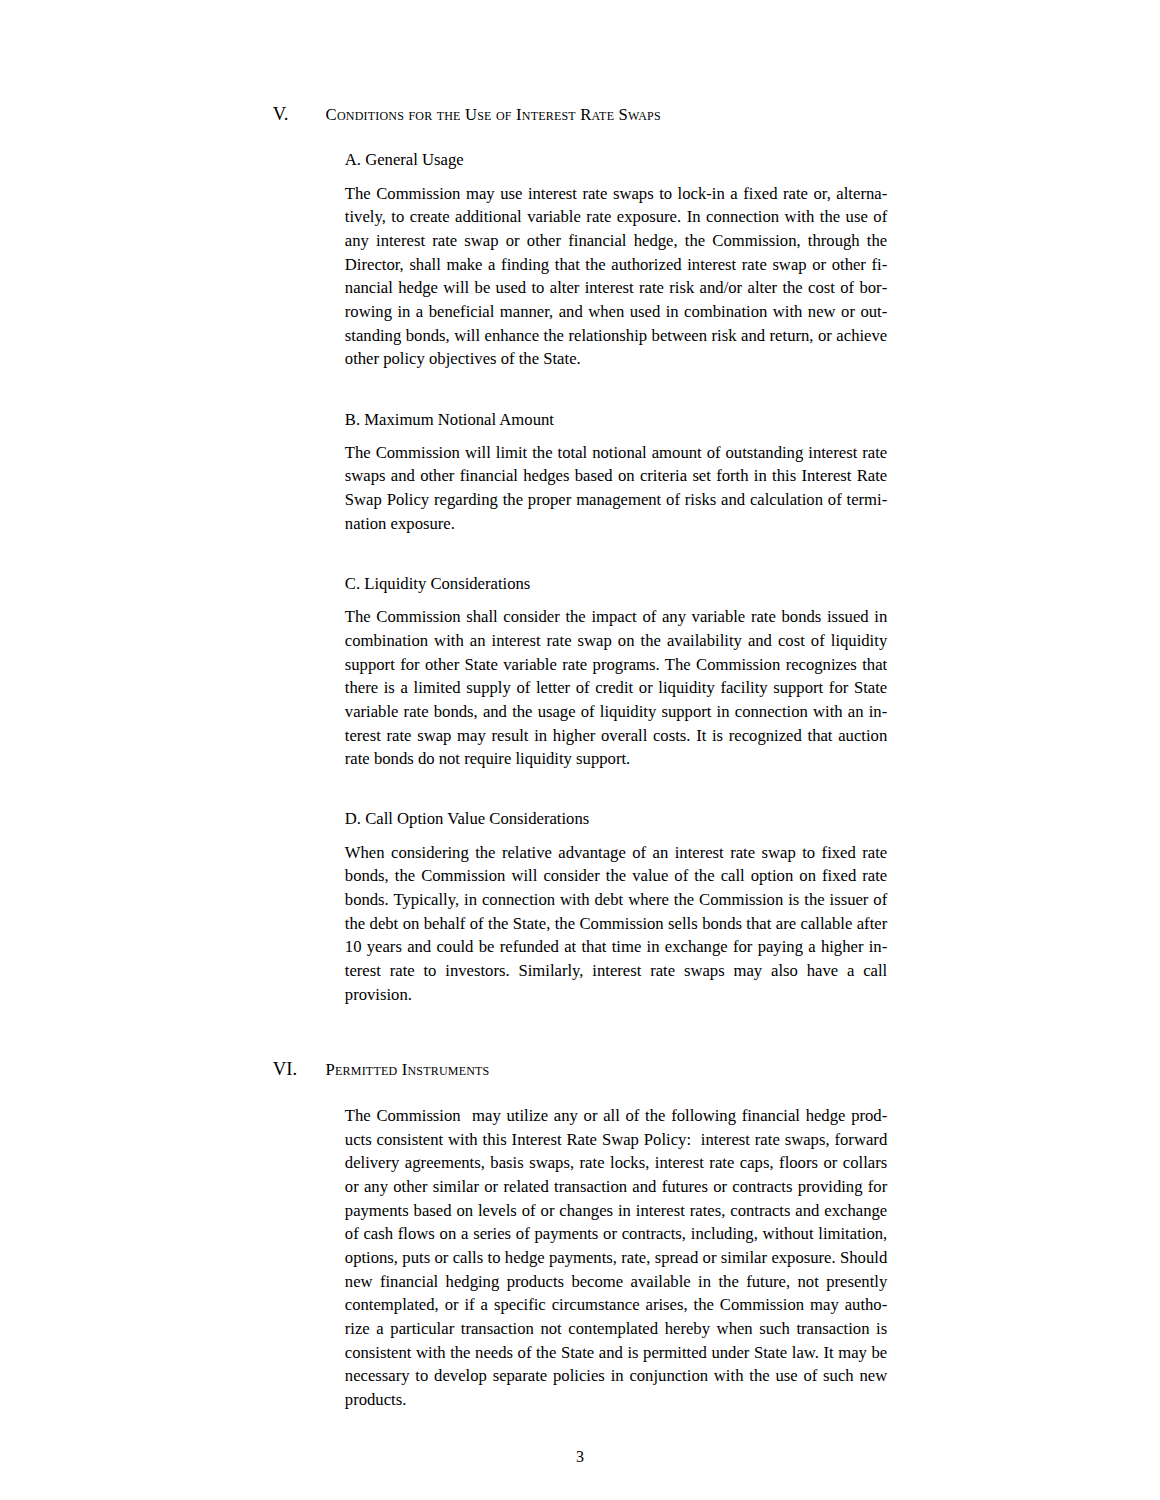V.
Conditions for the Use of Interest Rate Swaps
A. General Usage
The Commission may use interest rate swaps to lock-in a fixed rate or, alternatively, to create additional variable rate exposure. In connection with the use of any interest rate swap or other financial hedge, the Commission, through the Director, shall make a finding that the authorized interest rate swap or other financial hedge will be used to alter interest rate risk and/or alter the cost of borrowing in a beneficial manner, and when used in combination with new or outstanding bonds, will enhance the relationship between risk and return, or achieve other policy objectives of the State.
B. Maximum Notional Amount
The Commission will limit the total notional amount of outstanding interest rate swaps and other financial hedges based on criteria set forth in this Interest Rate Swap Policy regarding the proper management of risks and calculation of termination exposure.
C. Liquidity Considerations
The Commission shall consider the impact of any variable rate bonds issued in combination with an interest rate swap on the availability and cost of liquidity support for other State variable rate programs. The Commission recognizes that there is a limited supply of letter of credit or liquidity facility support for State variable rate bonds, and the usage of liquidity support in connection with an interest rate swap may result in higher overall costs. It is recognized that auction rate bonds do not require liquidity support.
D. Call Option Value Considerations
When considering the relative advantage of an interest rate swap to fixed rate bonds, the Commission will consider the value of the call option on fixed rate bonds. Typically, in connection with debt where the Commission is the issuer of the debt on behalf of the State, the Commission sells bonds that are callable after 10 years and could be refunded at that time in exchange for paying a higher interest rate to investors. Similarly, interest rate swaps may also have a call provision.
VI.
Permitted Instruments
The Commission may utilize any or all of the following financial hedge products consistent with this Interest Rate Swap Policy: interest rate swaps, forward delivery agreements, basis swaps, rate locks, interest rate caps, floors or collars or any other similar or related transaction and futures or contracts providing for payments based on levels of or changes in interest rates, contracts and exchange of cash flows on a series of payments or contracts, including, without limitation, options, puts or calls to hedge payments, rate, spread or similar exposure. Should new financial hedging products become available in the future, not presently contemplated, or if a specific circumstance arises, the Commission may authorize a particular transaction not contemplated hereby when such transaction is consistent with the needs of the State and is permitted under State law. It may be necessary to develop separate policies in conjunction with the use of such new products.
3